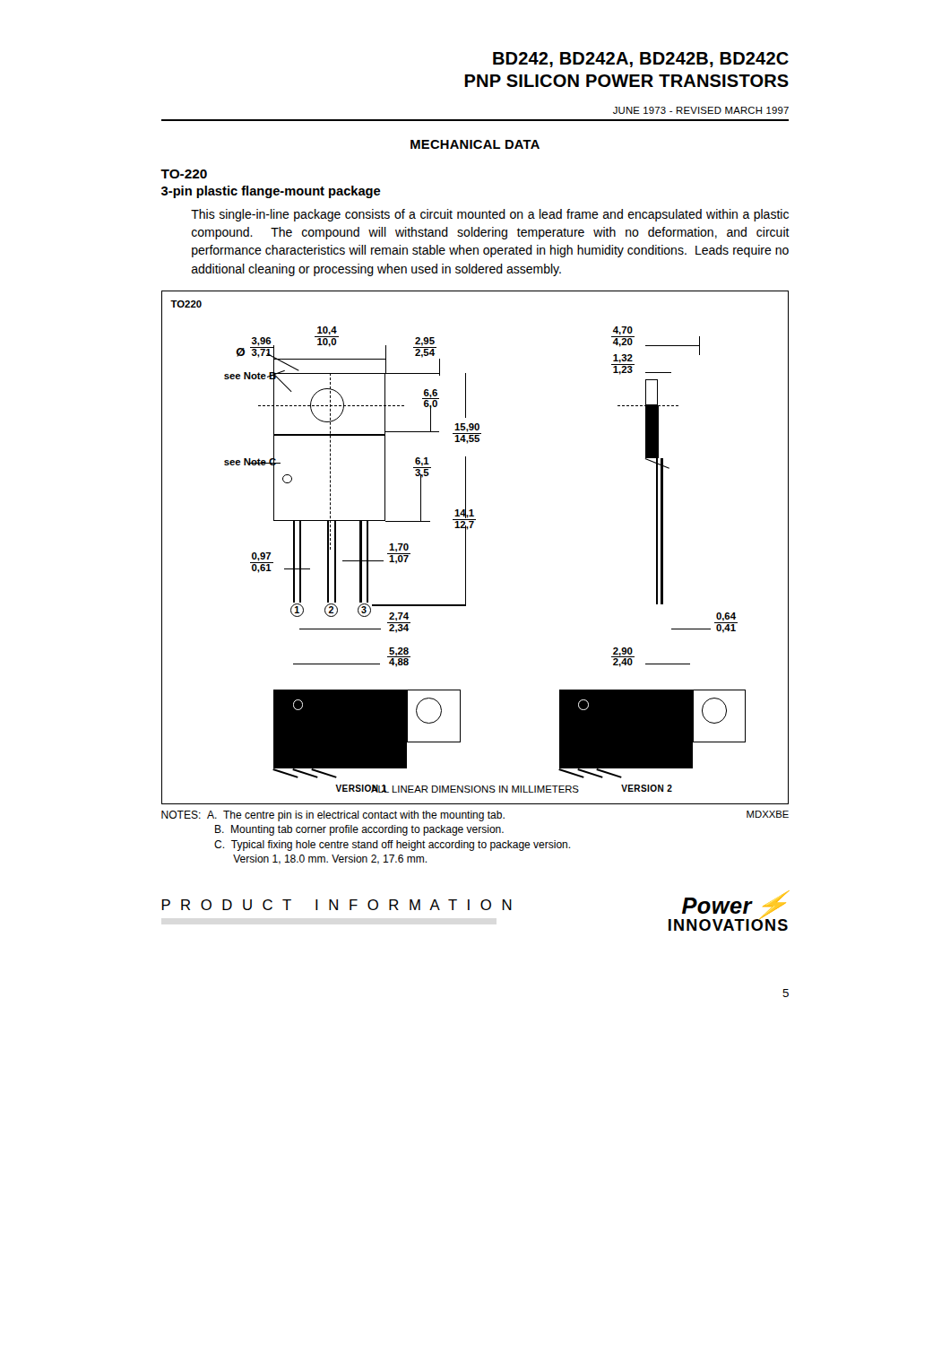BD242, BD242A, BD242B, BD242C
PNP SILICON POWER TRANSISTORS
JUNE 1973 - REVISED MARCH 1997
MECHANICAL DATA
TO-220
3-pin plastic flange-mount package
This single-in-line package consists of a circuit mounted on a lead frame and encapsulated within a plastic compound. The compound will withstand soldering temperature with no deformation, and circuit performance characteristics will remain stable when operated in high humidity conditions. Leads require no additional cleaning or processing when used in soldered assembly.
TO220
1
2
3
3,963,71
Ø
10,410,0
2,952,54
see Note B
6,66,0
15,9014,55
see Note C
6,13,5
14,112,7
1,701,07
0,970,61
2,742,34
5,284,88
4,704,20
1,321,23
0,640,41
2,902,40
VERSION 1
VERSION 2
ALL LINEAR DIMENSIONS IN MILLIMETERS
MDXXBE NOTES: A. The centre pin is in electrical contact with the mounting tab.
B. Mounting tab corner profile according to package version.
C. Typical fixing hole centre stand off height according to package version. Version 1, 18.0 mm. Version 2, 17.6 mm.
P R O D U C T I N F O R M A T I O N
Power⚡
INNOVATIONS
5